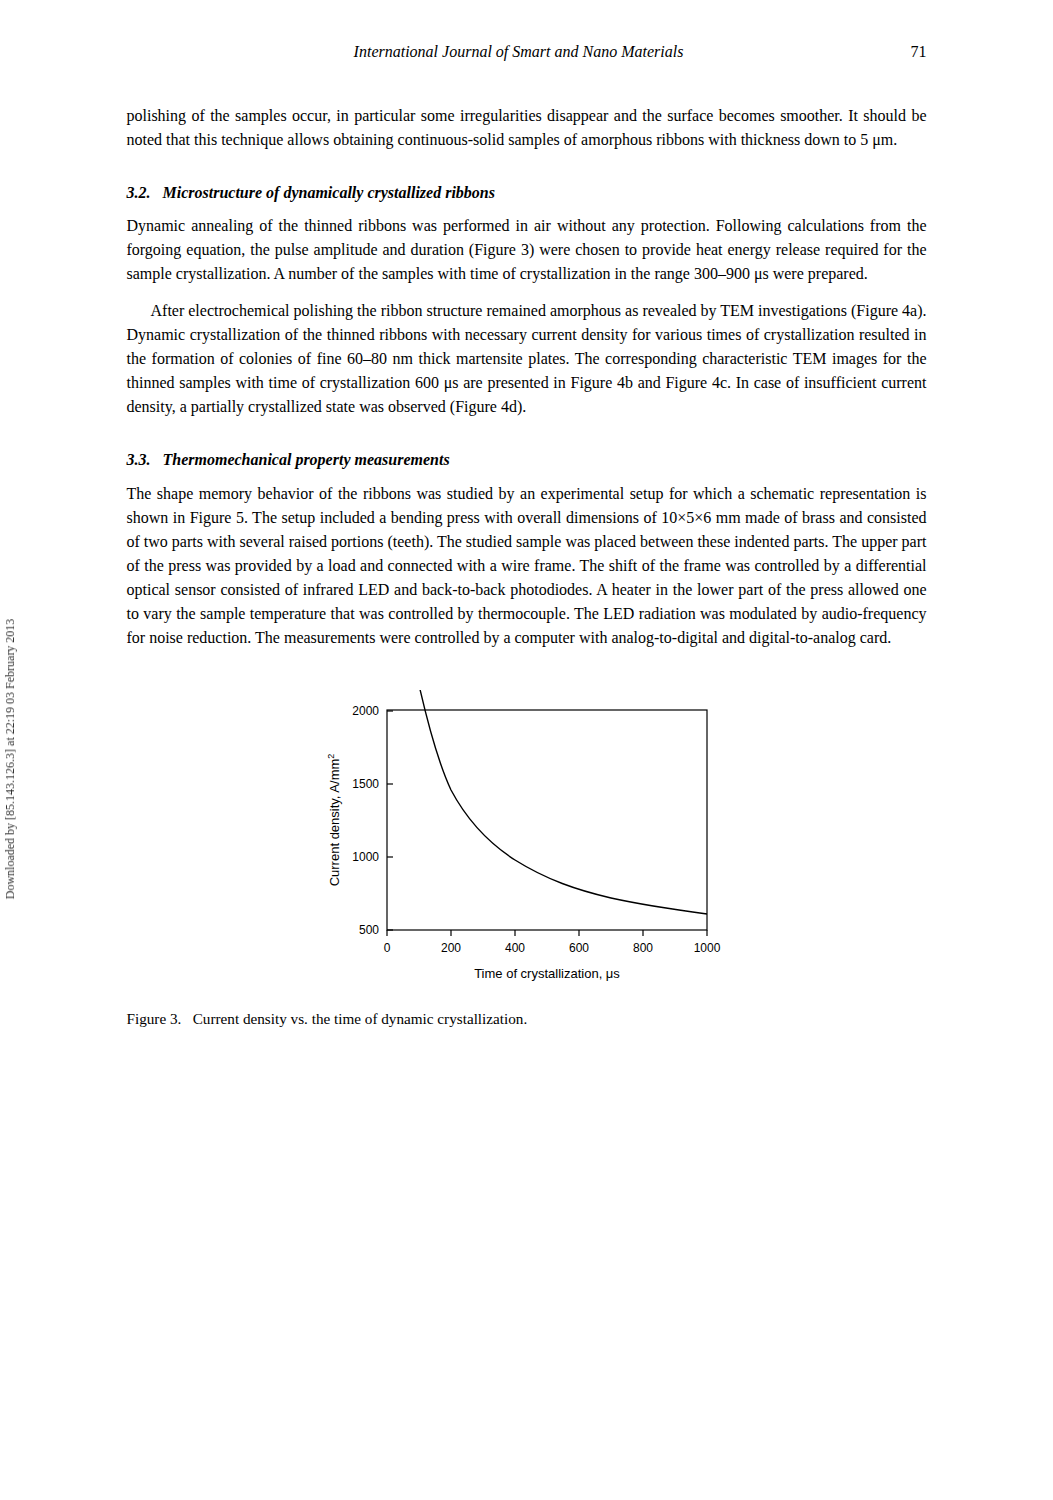Downloaded by [85.143.126.3] at 22:19 03 February 2013
International Journal of Smart and Nano Materials 71
polishing of the samples occur, in particular some irregularities disappear and the surface becomes smoother. It should be noted that this technique allows obtaining continuous-solid samples of amorphous ribbons with thickness down to 5 μm.
3.2. Microstructure of dynamically crystallized ribbons
Dynamic annealing of the thinned ribbons was performed in air without any protection. Following calculations from the forgoing equation, the pulse amplitude and duration (Figure 3) were chosen to provide heat energy release required for the sample crystallization. A number of the samples with time of crystallization in the range 300–900 μs were prepared.
After electrochemical polishing the ribbon structure remained amorphous as revealed by TEM investigations (Figure 4a). Dynamic crystallization of the thinned ribbons with necessary current density for various times of crystallization resulted in the formation of colonies of fine 60–80 nm thick martensite plates. The corresponding characteristic TEM images for the thinned samples with time of crystallization 600 μs are presented in Figure 4b and Figure 4c. In case of insufficient current density, a partially crystallized state was observed (Figure 4d).
3.3. Thermomechanical property measurements
The shape memory behavior of the ribbons was studied by an experimental setup for which a schematic representation is shown in Figure 5. The setup included a bending press with overall dimensions of 10×5×6 mm made of brass and consisted of two parts with several raised portions (teeth). The studied sample was placed between these indented parts. The upper part of the press was provided by a load and connected with a wire frame. The shift of the frame was controlled by a differential optical sensor consisted of infrared LED and back-to-back photodiodes. A heater in the lower part of the press allowed one to vary the sample temperature that was controlled by thermocouple. The LED radiation was modulated by audio-frequency for noise reduction. The measurements were controlled by a computer with analog-to-digital and digital-to-analog card.
500 1000 1500 2000 0 200 400 600 800 1000 Time of crystallization, μs Current density, A/mm2
Figure 3. Current density vs. the time of dynamic crystallization.